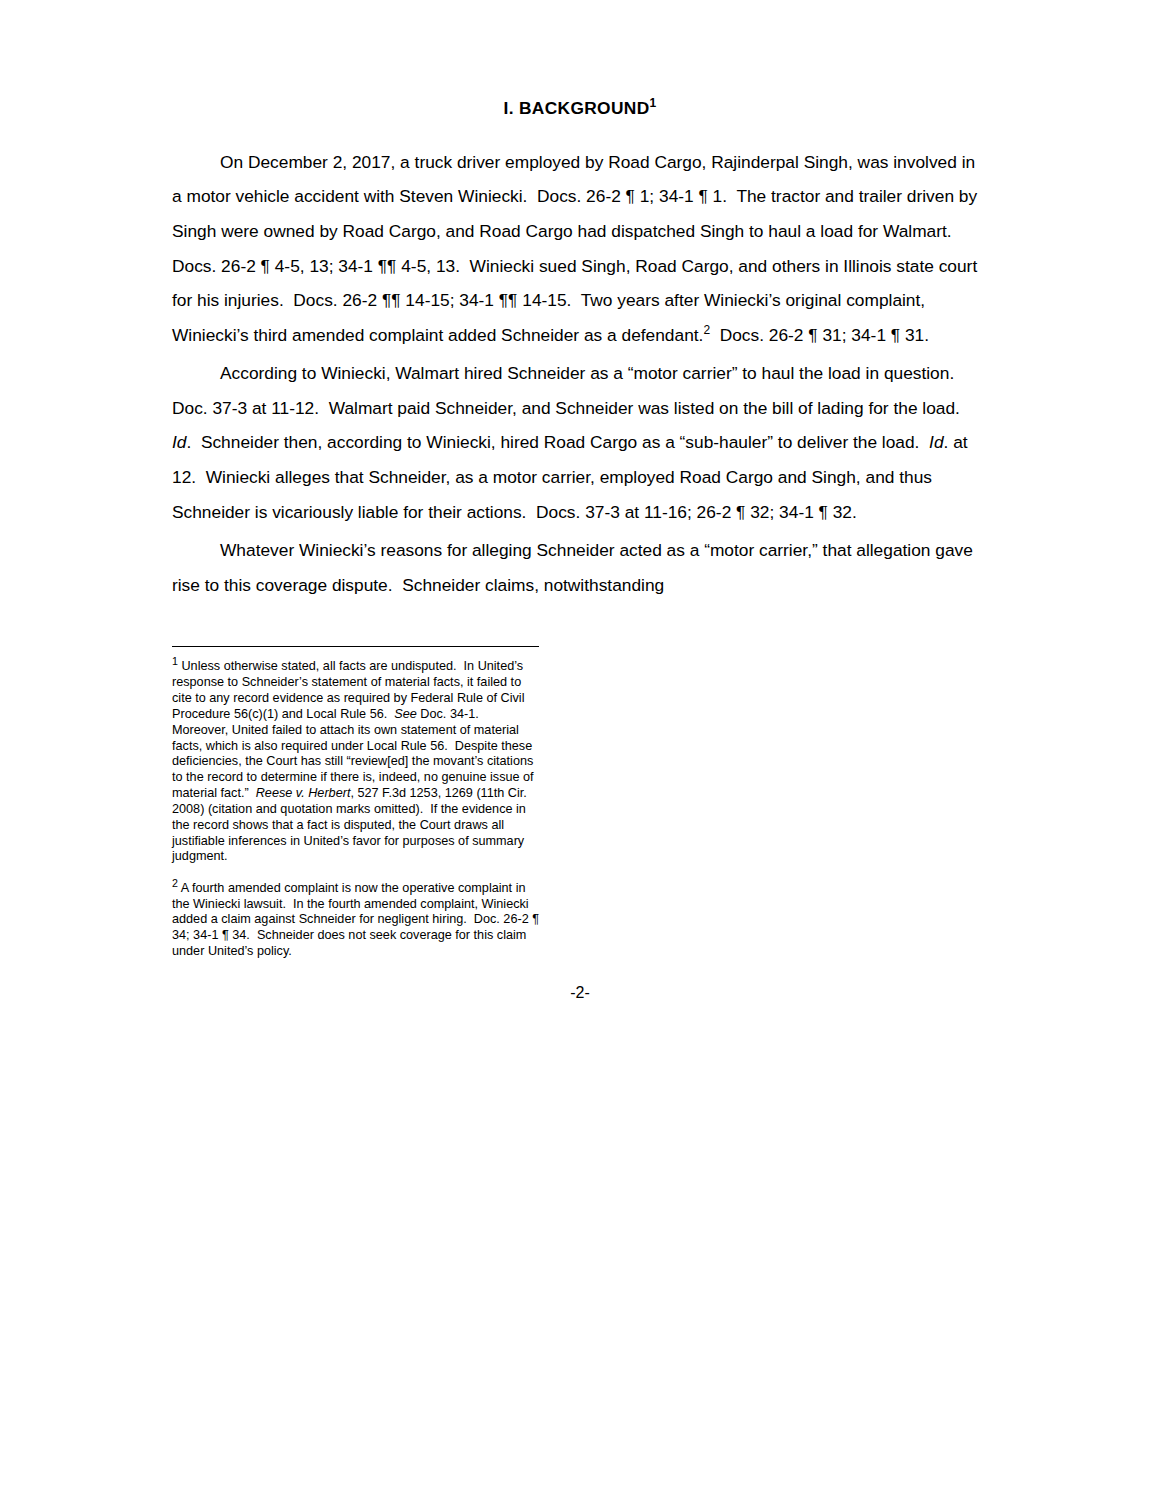I. BACKGROUND1
On December 2, 2017, a truck driver employed by Road Cargo, Rajinderpal Singh, was involved in a motor vehicle accident with Steven Winiecki. Docs. 26-2 ¶ 1; 34-1 ¶ 1. The tractor and trailer driven by Singh were owned by Road Cargo, and Road Cargo had dispatched Singh to haul a load for Walmart. Docs. 26-2 ¶ 4-5, 13; 34-1 ¶¶ 4-5, 13. Winiecki sued Singh, Road Cargo, and others in Illinois state court for his injuries. Docs. 26-2 ¶¶ 14-15; 34-1 ¶¶ 14-15. Two years after Winiecki’s original complaint, Winiecki’s third amended complaint added Schneider as a defendant.2 Docs. 26-2 ¶ 31; 34-1 ¶ 31.
According to Winiecki, Walmart hired Schneider as a “motor carrier” to haul the load in question. Doc. 37-3 at 11-12. Walmart paid Schneider, and Schneider was listed on the bill of lading for the load. Id. Schneider then, according to Winiecki, hired Road Cargo as a “sub-hauler” to deliver the load. Id. at 12. Winiecki alleges that Schneider, as a motor carrier, employed Road Cargo and Singh, and thus Schneider is vicariously liable for their actions. Docs. 37-3 at 11-16; 26-2 ¶ 32; 34-1 ¶ 32.
Whatever Winiecki’s reasons for alleging Schneider acted as a “motor carrier,” that allegation gave rise to this coverage dispute. Schneider claims, notwithstanding
1 Unless otherwise stated, all facts are undisputed. In United’s response to Schneider’s statement of material facts, it failed to cite to any record evidence as required by Federal Rule of Civil Procedure 56(c)(1) and Local Rule 56. See Doc. 34-1. Moreover, United failed to attach its own statement of material facts, which is also required under Local Rule 56. Despite these deficiencies, the Court has still “review[ed] the movant’s citations to the record to determine if there is, indeed, no genuine issue of material fact.” Reese v. Herbert, 527 F.3d 1253, 1269 (11th Cir. 2008) (citation and quotation marks omitted). If the evidence in the record shows that a fact is disputed, the Court draws all justifiable inferences in United’s favor for purposes of summary judgment.
2 A fourth amended complaint is now the operative complaint in the Winiecki lawsuit. In the fourth amended complaint, Winiecki added a claim against Schneider for negligent hiring. Doc. 26-2 ¶ 34; 34-1 ¶ 34. Schneider does not seek coverage for this claim under United’s policy.
-2-